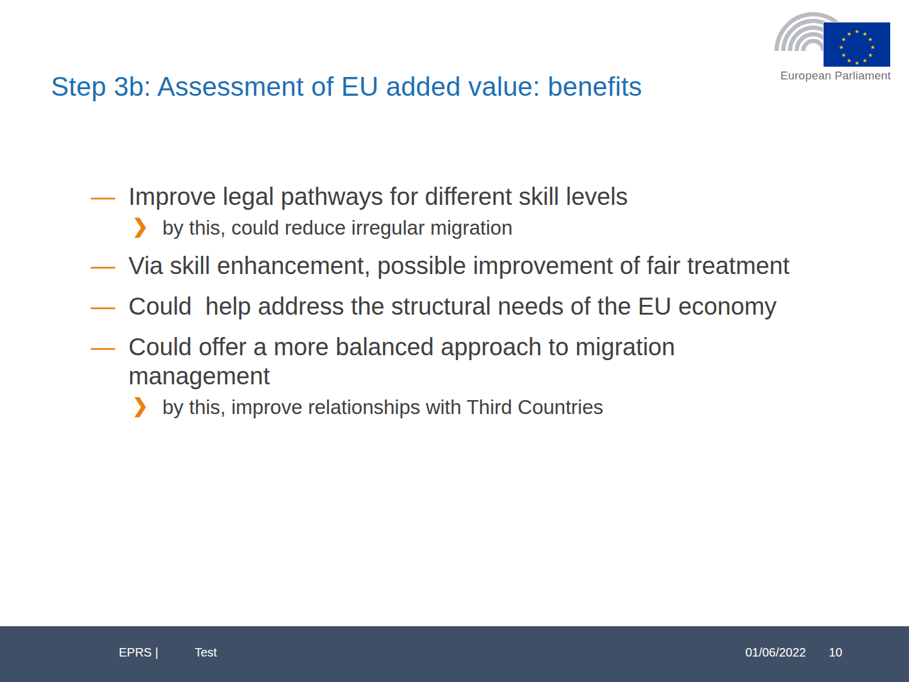★ ★ ★ ★ ★ ★ ★ ★ ★ ★ ★ ★
European Parliament
Step 3b: Assessment of EU added value: benefits
—Improve legal pathways for different skill levels
❯by this, could reduce irregular migration
—Via skill enhancement, possible improvement of fair treatment
—Could help address the structural needs of the EU economy
—Could offer a more balanced approach to migration management
❯by this, improve relationships with Third Countries
EPRS | Test
01/06/2022
10